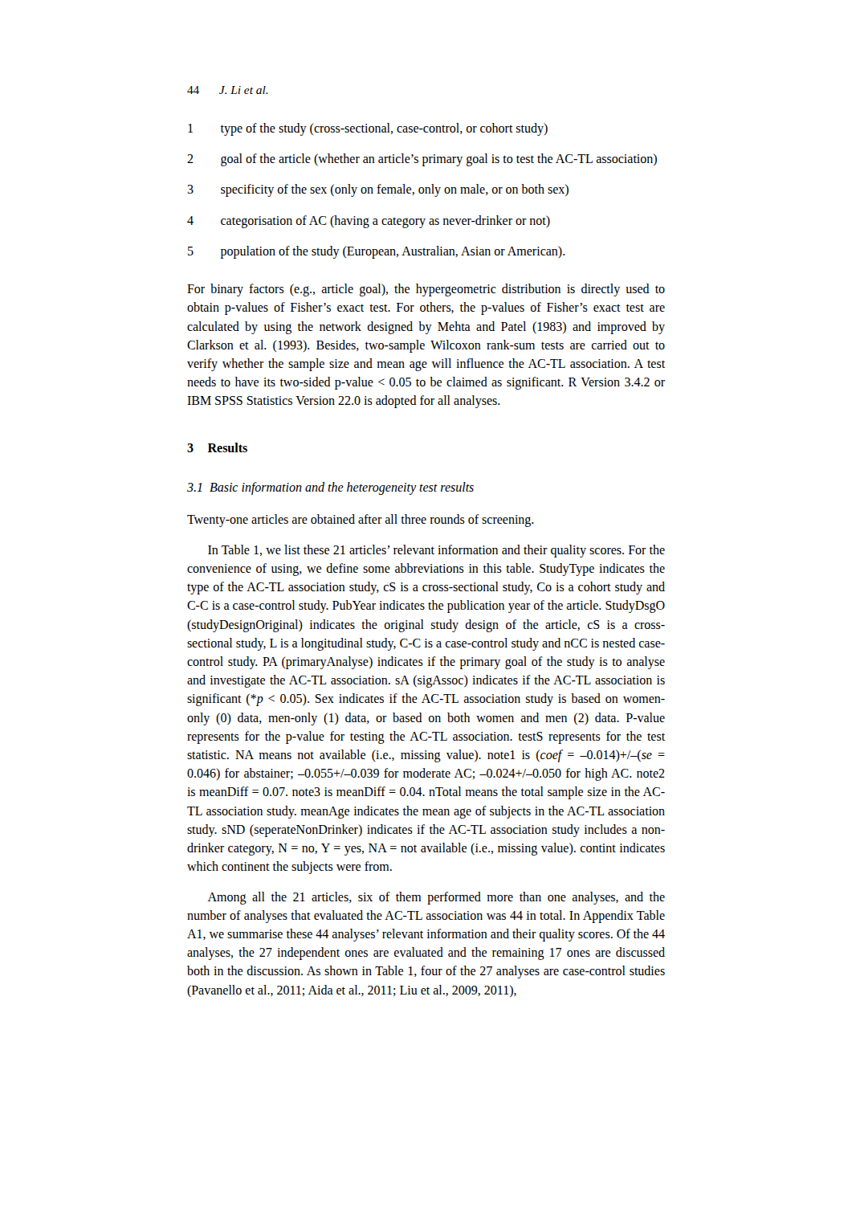44 J. Li et al.
1type of the study (cross-sectional, case-control, or cohort study)
2goal of the article (whether an article’s primary goal is to test the AC-TL association)
3specificity of the sex (only on female, only on male, or on both sex)
4categorisation of AC (having a category as never-drinker or not)
5population of the study (European, Australian, Asian or American).
For binary factors (e.g., article goal), the hypergeometric distribution is directly used to obtain p-values of Fisher’s exact test. For others, the p-values of Fisher’s exact test are calculated by using the network designed by Mehta and Patel (1983) and improved by Clarkson et al. (1993). Besides, two-sample Wilcoxon rank-sum tests are carried out to verify whether the sample size and mean age will influence the AC-TL association. A test needs to have its two-sided p-value < 0.05 to be claimed as significant. R Version 3.4.2 or IBM SPSS Statistics Version 22.0 is adopted for all analyses.
3 Results
3.1 Basic information and the heterogeneity test results
Twenty-one articles are obtained after all three rounds of screening.
In Table 1, we list these 21 articles’ relevant information and their quality scores. For the convenience of using, we define some abbreviations in this table. StudyType indicates the type of the AC-TL association study, cS is a cross-sectional study, Co is a cohort study and C-C is a case-control study. PubYear indicates the publication year of the article. StudyDsgO (studyDesignOriginal) indicates the original study design of the article, cS is a cross-sectional study, L is a longitudinal study, C-C is a case-control study and nCC is nested case-control study. PA (primaryAnalyse) indicates if the primary goal of the study is to analyse and investigate the AC-TL association. sA (sigAssoc) indicates if the AC-TL association is significant (*p < 0.05). Sex indicates if the AC-TL association study is based on women-only (0) data, men-only (1) data, or based on both women and men (2) data. P-value represents for the p-value for testing the AC-TL association. testS represents for the test statistic. NA means not available (i.e., missing value). note1 is (coef = –0.014)+/–(se = 0.046) for abstainer; –0.055+/–0.039 for moderate AC; –0.024+/–0.050 for high AC. note2 is meanDiff = 0.07. note3 is meanDiff = 0.04. nTotal means the total sample size in the AC-TL association study. meanAge indicates the mean age of subjects in the AC-TL association study. sND (seperateNonDrinker) indicates if the AC-TL association study includes a non-drinker category, N = no, Y = yes, NA = not available (i.e., missing value). contint indicates which continent the subjects were from.
Among all the 21 articles, six of them performed more than one analyses, and the number of analyses that evaluated the AC-TL association was 44 in total. In Appendix Table A1, we summarise these 44 analyses’ relevant information and their quality scores. Of the 44 analyses, the 27 independent ones are evaluated and the remaining 17 ones are discussed both in the discussion. As shown in Table 1, four of the 27 analyses are case-control studies (Pavanello et al., 2011; Aida et al., 2011; Liu et al., 2009, 2011),